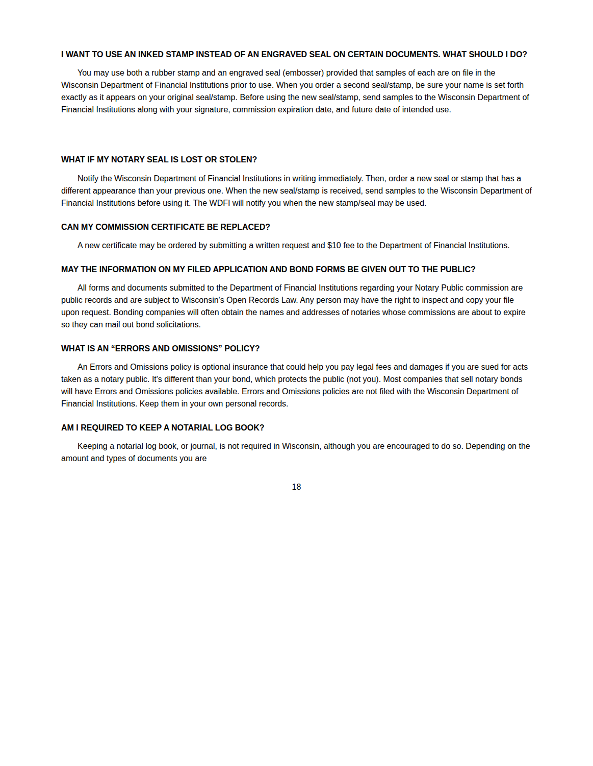I want to use an inked stamp instead of an engraved seal on certain documents. What should I do?
You may use both a rubber stamp and an engraved seal (embosser) provided that samples of each are on file in the Wisconsin Department of Financial Institutions prior to use. When you order a second seal/stamp, be sure your name is set forth exactly as it appears on your original seal/stamp. Before using the new seal/stamp, send samples to the Wisconsin Department of Financial Institutions along with your signature, commission expiration date, and future date of intended use.
What if my notary seal is lost or stolen?
Notify the Wisconsin Department of Financial Institutions in writing immediately. Then, order a new seal or stamp that has a different appearance than your previous one. When the new seal/stamp is received, send samples to the Wisconsin Department of Financial Institutions before using it. The WDFI will notify you when the new stamp/seal may be used.
Can my commission certificate be replaced?
A new certificate may be ordered by submitting a written request and $10 fee to the Department of Financial Institutions.
May the information on my filed application and bond forms be given out to the public?
All forms and documents submitted to the Department of Financial Institutions regarding your Notary Public commission are public records and are subject to Wisconsin's Open Records Law. Any person may have the right to inspect and copy your file upon request. Bonding companies will often obtain the names and addresses of notaries whose commissions are about to expire so they can mail out bond solicitations.
What is an “errors and omissions” policy?
An Errors and Omissions policy is optional insurance that could help you pay legal fees and damages if you are sued for acts taken as a notary public. It's different than your bond, which protects the public (not you). Most companies that sell notary bonds will have Errors and Omissions policies available. Errors and Omissions policies are not filed with the Wisconsin Department of Financial Institutions. Keep them in your own personal records.
Am I required to keep a notarial log book?
Keeping a notarial log book, or journal, is not required in Wisconsin, although you are encouraged to do so. Depending on the amount and types of documents you are
18